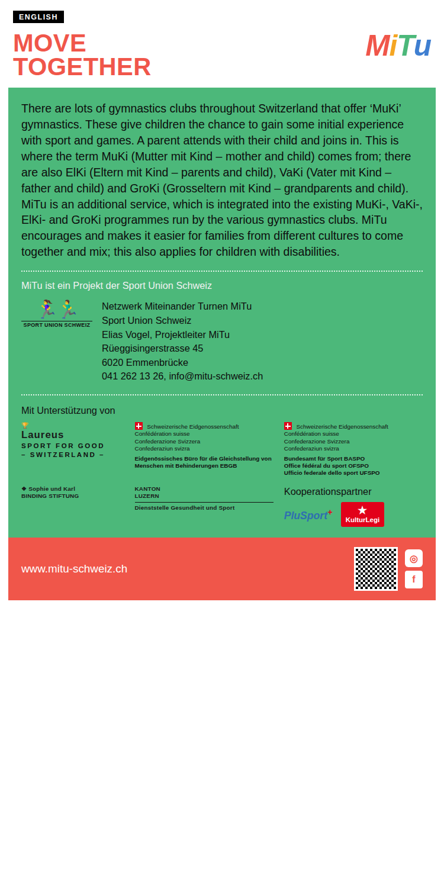English
Move
Together
MiTu
There are lots of gymnastics clubs throughout Switzerland that offer ‘MuKi’ gymnastics. These give children the chance to gain some initial experience with sport and games. A parent attends with their child and joins in. This is where the term MuKi (Mutter mit Kind – mother and child) comes from; there are also ElKi (Eltern mit Kind – parents and child), VaKi (Vater mit Kind – father and child) and GroKi (Grosseltern mit Kind – grandparents and child). MiTu is an additional service, which is integrated into the existing MuKi-, VaKi-, ElKi- and GroKi programmes run by the various gymnastics clubs. MiTu encourages and makes it easier for families from different cultures to come together and mix; this also applies for children with disabilities.
MiTu ist ein Projekt der Sport Union Schweiz
🏃‍♀️🏃‍♂️
SPORT UNION SCHWEIZ
Netzwerk Miteinander Turnen MiTu
Sport Union Schweiz
Elias Vogel, Projektleiter MiTu
Rüeggisingerstrasse 45
6020 Emmenbrücke
041 262 13 26, info@mitu-schweiz.ch
Mit Unterstützung von
🏆 Laureus SPORT FOR GOOD – SWITZERLAND –
Schweizerische Eidgenossenschaft
Confédération suisse
Confederazione Svizzera
Confederaziun svizra Eidgenössisches Büro für die Gleichstellung von Menschen mit Behinderungen EBGB
Schweizerische Eidgenossenschaft
Confédération suisse
Confederazione Svizzera
Confederaziun svizra Bundesamt für Sport BASPO
Office fédéral du sport OFSPO
Ufficio federale dello sport UFSPO
❖ Sophie und Karl
BINDING STIFTUNG
KANTON
LUZERN Dienststelle Gesundheit und Sport
Kooperationspartner
PluSport+ ★KulturLegi
www.mitu-schweiz.ch
◎ f